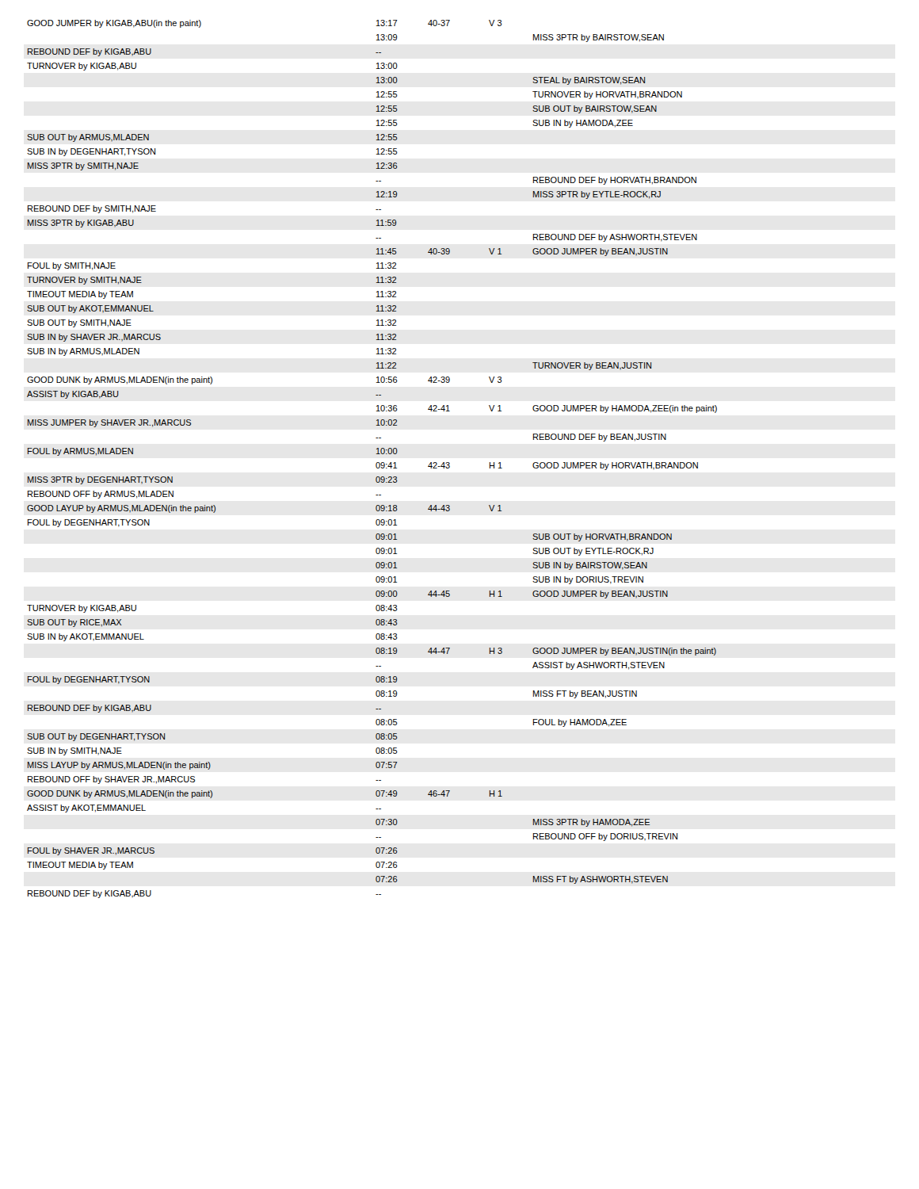| GOOD JUMPER by KIGAB,ABU(in the paint) | 13:17 | 40-37 | V 3 | |
| | 13:09 | | | MISS 3PTR by BAIRSTOW,SEAN |
| REBOUND DEF by KIGAB,ABU | -- | | | |
| TURNOVER by KIGAB,ABU | 13:00 | | | |
| | 13:00 | | | STEAL by BAIRSTOW,SEAN |
| | 12:55 | | | TURNOVER by HORVATH,BRANDON |
| | 12:55 | | | SUB OUT by BAIRSTOW,SEAN |
| | 12:55 | | | SUB IN by HAMODA,ZEE |
| SUB OUT by ARMUS,MLADEN | 12:55 | | | |
| SUB IN by DEGENHART,TYSON | 12:55 | | | |
| MISS 3PTR by SMITH,NAJE | 12:36 | | | |
| | -- | | | REBOUND DEF by HORVATH,BRANDON |
| | 12:19 | | | MISS 3PTR by EYTLE-ROCK,RJ |
| REBOUND DEF by SMITH,NAJE | -- | | | |
| MISS 3PTR by KIGAB,ABU | 11:59 | | | |
| | -- | | | REBOUND DEF by ASHWORTH,STEVEN |
| | 11:45 | 40-39 | V 1 | GOOD JUMPER by BEAN,JUSTIN |
| FOUL by SMITH,NAJE | 11:32 | | | |
| TURNOVER by SMITH,NAJE | 11:32 | | | |
| TIMEOUT MEDIA by TEAM | 11:32 | | | |
| SUB OUT by AKOT,EMMANUEL | 11:32 | | | |
| SUB OUT by SMITH,NAJE | 11:32 | | | |
| SUB IN by SHAVER JR.,MARCUS | 11:32 | | | |
| SUB IN by ARMUS,MLADEN | 11:32 | | | |
| | 11:22 | | | TURNOVER by BEAN,JUSTIN |
| GOOD DUNK by ARMUS,MLADEN(in the paint) | 10:56 | 42-39 | V 3 | |
| ASSIST by KIGAB,ABU | -- | | | |
| | 10:36 | 42-41 | V 1 | GOOD JUMPER by HAMODA,ZEE(in the paint) |
| MISS JUMPER by SHAVER JR.,MARCUS | 10:02 | | | |
| | -- | | | REBOUND DEF by BEAN,JUSTIN |
| FOUL by ARMUS,MLADEN | 10:00 | | | |
| | 09:41 | 42-43 | H 1 | GOOD JUMPER by HORVATH,BRANDON |
| MISS 3PTR by DEGENHART,TYSON | 09:23 | | | |
| REBOUND OFF by ARMUS,MLADEN | -- | | | |
| GOOD LAYUP by ARMUS,MLADEN(in the paint) | 09:18 | 44-43 | V 1 | |
| FOUL by DEGENHART,TYSON | 09:01 | | | |
| | 09:01 | | | SUB OUT by HORVATH,BRANDON |
| | 09:01 | | | SUB OUT by EYTLE-ROCK,RJ |
| | 09:01 | | | SUB IN by BAIRSTOW,SEAN |
| | 09:01 | | | SUB IN by DORIUS,TREVIN |
| | 09:00 | 44-45 | H 1 | GOOD JUMPER by BEAN,JUSTIN |
| TURNOVER by KIGAB,ABU | 08:43 | | | |
| SUB OUT by RICE,MAX | 08:43 | | | |
| SUB IN by AKOT,EMMANUEL | 08:43 | | | |
| | 08:19 | 44-47 | H 3 | GOOD JUMPER by BEAN,JUSTIN(in the paint) |
| | -- | | | ASSIST by ASHWORTH,STEVEN |
| FOUL by DEGENHART,TYSON | 08:19 | | | |
| | 08:19 | | | MISS FT by BEAN,JUSTIN |
| REBOUND DEF by KIGAB,ABU | -- | | | |
| | 08:05 | | | FOUL by HAMODA,ZEE |
| SUB OUT by DEGENHART,TYSON | 08:05 | | | |
| SUB IN by SMITH,NAJE | 08:05 | | | |
| MISS LAYUP by ARMUS,MLADEN(in the paint) | 07:57 | | | |
| REBOUND OFF by SHAVER JR.,MARCUS | -- | | | |
| GOOD DUNK by ARMUS,MLADEN(in the paint) | 07:49 | 46-47 | H 1 | |
| ASSIST by AKOT,EMMANUEL | -- | | | |
| | 07:30 | | | MISS 3PTR by HAMODA,ZEE |
| | -- | | | REBOUND OFF by DORIUS,TREVIN |
| FOUL by SHAVER JR.,MARCUS | 07:26 | | | |
| TIMEOUT MEDIA by TEAM | 07:26 | | | |
| | 07:26 | | | MISS FT by ASHWORTH,STEVEN |
| REBOUND DEF by KIGAB,ABU | -- | | | |